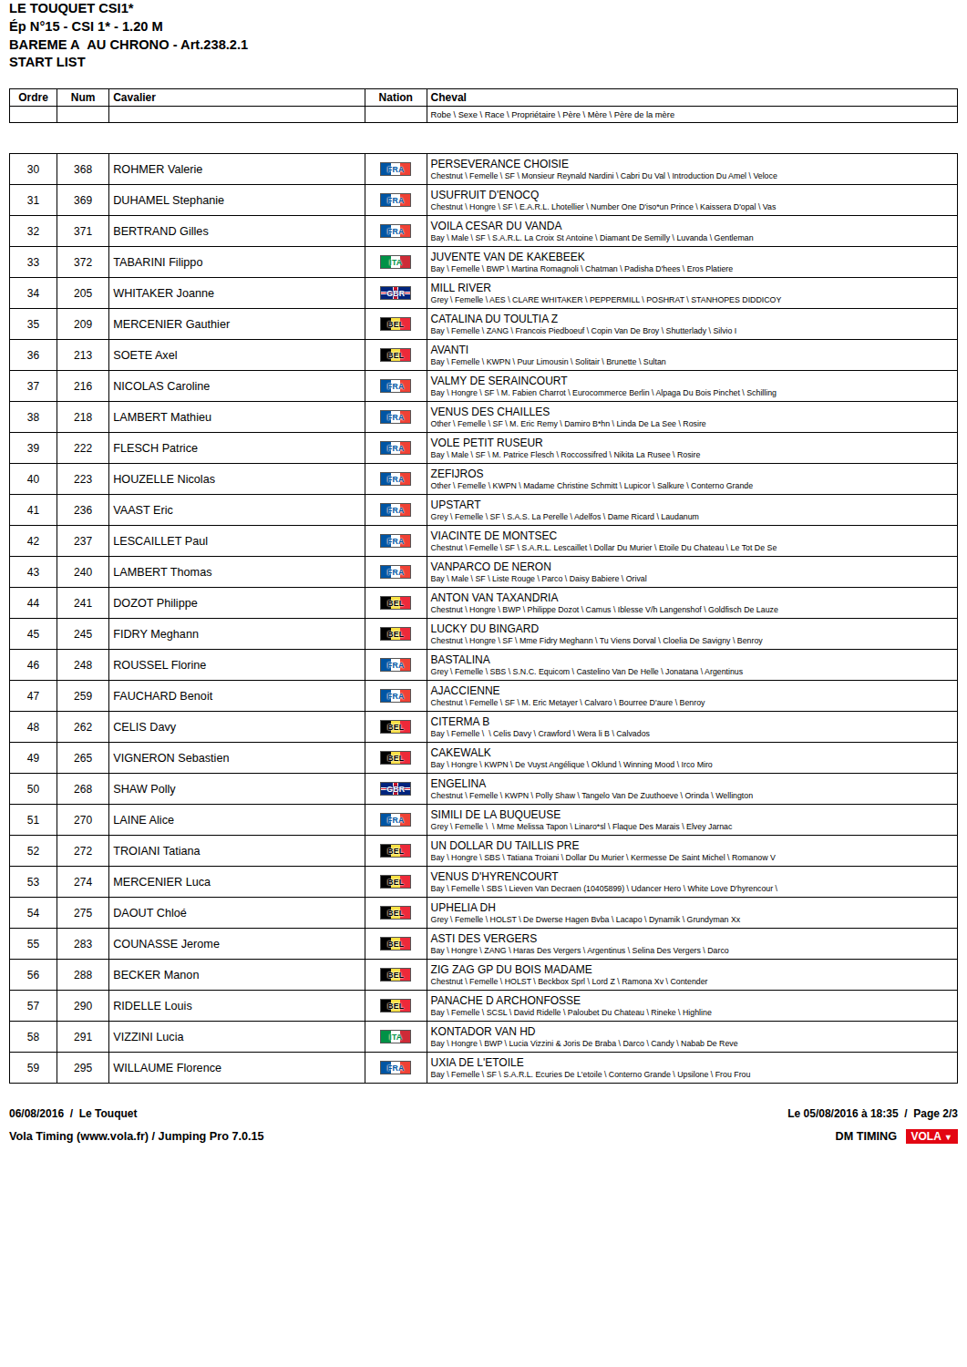LE TOUQUET CSI1*
Ép N°15 - CSI 1* - 1.20 M
BAREME A AU CHRONO - Art.238.2.1
START LIST
| Ordre | Num | Cavalier | Nation | Cheval |
| --- | --- | --- | --- | --- |
| | | | | Robe \ Sexe \ Race \ Propriétaire \ Père \ Mère \ Père de la mère |
| 30 | 368 | ROHMER Valerie | FRA | PERSEVERANCE CHOISIE Chestnut \ Femelle \ SF \ Monsieur Reynald Nardini \ Cabri Du Val \ Introduction Du Amel \ Veloce |
| 31 | 369 | DUHAMEL Stephanie | FRA | USUFRUIT D'ENOCQ Chestnut \ Hongre \ SF \ E.A.R.L. Lhotellier \ Number One D'iso*un Prince \ Kaissera D'opal \ Vas |
| 32 | 371 | BERTRAND Gilles | FRA | VOILA CESAR DU VANDA Bay \ Male \ SF \ S.A.R.L. La Croix St Antoine \ Diamant De Semilly \ Luvanda \ Gentleman |
| 33 | 372 | TABARINI Filippo | ITA | JUVENTE VAN DE KAKEBEEK Bay \ Femelle \ BWP \ Martina Romagnoli \ Chatman \ Padisha D'hees \ Eros Platiere |
| 34 | 205 | WHITAKER Joanne | GBR | MILL RIVER Grey \ Femelle \ AES \ CLARE WHITAKER \ PEPPERMILL \ POSHRAT \ STANHOPES DIDDICOY |
| 35 | 209 | MERCENIER Gauthier | BEL | CATALINA DU TOULTIA Z Bay \ Femelle \ ZANG \ Francois Piedboeuf \ Copin Van De Broy \ Shutterlady \ Silvio I |
| 36 | 213 | SOETE Axel | BEL | AVANTI Bay \ Femelle \ KWPN \ Puur Limousin \ Solitair \ Brunette \ Sultan |
| 37 | 216 | NICOLAS Caroline | FRA | VALMY DE SERAINCOURT Bay \ Hongre \ SF \ M. Fabien Charrot \ Eurocommerce Berlin \ Alpaga Du Bois Pinchet \ Schilling |
| 38 | 218 | LAMBERT Mathieu | FRA | VENUS DES CHAILLES Other \ Femelle \ SF \ M. Eric Remy \ Damiro B*hn \ Linda De La See \ Rosire |
| 39 | 222 | FLESCH Patrice | FRA | VOLE PETIT RUSEUR Bay \ Male \ SF \ M. Patrice Flesch \ Roccossifred \ Nikita La Rusee \ Rosire |
| 40 | 223 | HOUZELLE Nicolas | FRA | ZEFIJROS Other \ Femelle \ KWPN \ Madame Christine Schmitt \ Lupicor \ Salkure \ Conterno Grande |
| 41 | 236 | VAAST Eric | FRA | UPSTART Grey \ Femelle \ SF \ S.A.S. La Perelle \ Adelfos \ Dame Ricard \ Laudanum |
| 42 | 237 | LESCAILLET Paul | FRA | VIACINTE DE MONTSEC Chestnut \ Femelle \ SF \ S.A.R.L. Lescaillet \ Dollar Du Murier \ Etoile Du Chateau \ Le Tot De Se |
| 43 | 240 | LAMBERT Thomas | FRA | VANPARCO DE NERON Bay \ Male \ SF \ Liste Rouge \ Parco \ Daisy Babiere \ Orival |
| 44 | 241 | DOZOT Philippe | BEL | ANTON VAN TAXANDRIA Chestnut \ Hongre \ BWP \ Philippe Dozot \ Camus \ Iblesse V/h Langenshof \ Goldfisch De Lauze |
| 45 | 245 | FIDRY Meghann | BEL | LUCKY DU BINGARD Chestnut \ Hongre \ SF \ Mme Fidry Meghann \ Tu Viens Dorval \ Cloelia De Savigny \ Benroy |
| 46 | 248 | ROUSSEL Florine | FRA | BASTALINA Grey \ Femelle \ SBS \ S.N.C. Equicom \ Castelino Van De Helle \ Jonatana \ Argentinus |
| 47 | 259 | FAUCHARD Benoit | FRA | AJACCIENNE Chestnut \ Femelle \ SF \ M. Eric Metayer \ Calvaro \ Bourree D'aure \ Benroy |
| 48 | 262 | CELIS Davy | BEL | CITERMA B Bay \ Femelle \ \ Celis Davy \ Crawford \ Wera li B \ Calvados |
| 49 | 265 | VIGNERON Sebastien | BEL | CAKEWALK Bay \ Hongre \ KWPN \ De Vuyst Angélique \ Oklund \ Winning Mood \ Irco Miro |
| 50 | 268 | SHAW Polly | GBR | ENGELINA Chestnut \ Femelle \ KWPN \ Polly Shaw \ Tangelo Van De Zuuthoeve \ Orinda \ Wellington |
| 51 | 270 | LAINE Alice | FRA | SIMILI DE LA BUQUEUSE Grey \ Femelle \ \ Mme Melissa Tapon \ Linaro*sl \ Flaque Des Marais \ Elvey Jarnac |
| 52 | 272 | TROIANI Tatiana | BEL | UN DOLLAR DU TAILLIS PRE Bay \ Hongre \ SBS \ Tatiana Troiani \ Dollar Du Murier \ Kermesse De Saint Michel \ Romanow V |
| 53 | 274 | MERCENIER Luca | BEL | VENUS D'HYRENCOURT Bay \ Femelle \ SBS \ Lieven Van Decraen (10405899) \ Udancer Hero \ White Love D'hyrencour \ |
| 54 | 275 | DAOUT Chloé | BEL | UPHELIA DH Grey \ Femelle \ HOLST \ De Dwerse Hagen Bvba \ Lacapo \ Dynamik \ Grundyman Xx |
| 55 | 283 | COUNASSE Jerome | BEL | ASTI DES VERGERS Bay \ Hongre \ ZANG \ Haras Des Vergers \ Argentinus \ Selina Des Vergers \ Darco |
| 56 | 288 | BECKER Manon | BEL | ZIG ZAG GP DU BOIS MADAME Chestnut \ Femelle \ HOLST \ Beckbox Sprl \ Lord Z \ Ramona Xv \ Contender |
| 57 | 290 | RIDELLE Louis | BEL | PANACHE D ARCHONFOSSE Bay \ Femelle \ SCSL \ David Ridelle \ Paloubet Du Chateau \ Rineke \ Highline |
| 58 | 291 | VIZZINI Lucia | ITA | KONTADOR VAN HD Bay \ Hongre \ BWP \ Lucia Vizzini & Joris De Braba \ Darco \ Candy \ Nabab De Reve |
| 59 | 295 | WILLAUME Florence | FRA | UXIA DE L'ETOILE Bay \ Femelle \ SF \ S.A.R.L. Ecuries De L'etoile \ Conterno Grande \ Upsilone \ Frou Frou |
06/08/2016 / Le Touquet
Le 05/08/2016 à 18:35 / Page 2/3
Vola Timing (www.vola.fr) / Jumping Pro 7.0.15
DM TIMING VOLA ▼